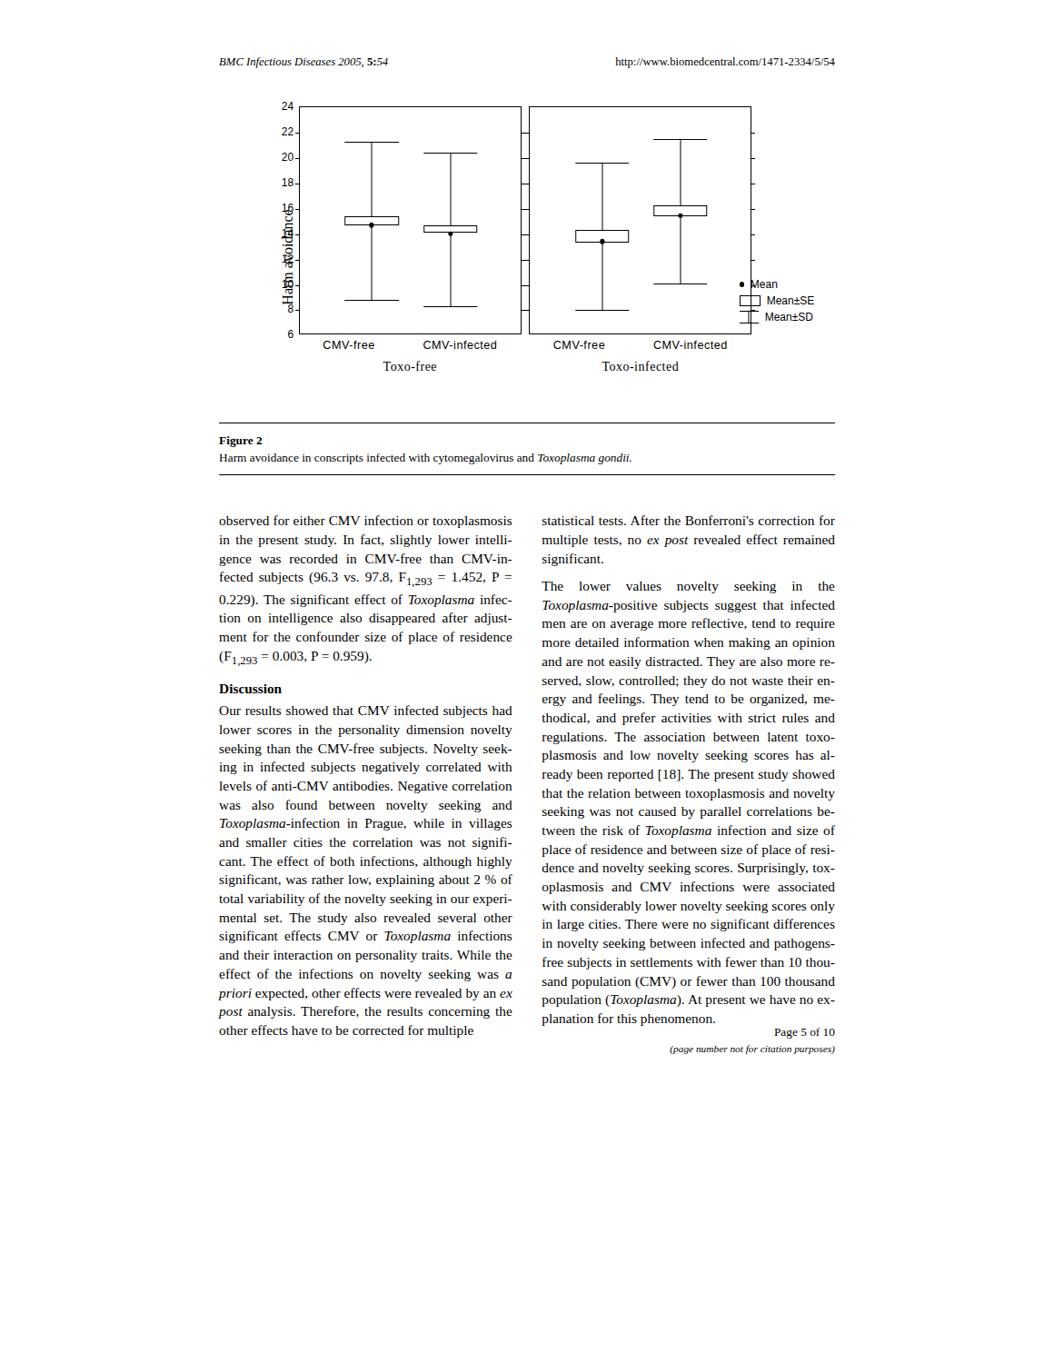BMC Infectious Diseases 2005, 5: 54
http://www.biomedcentral.com/1471-2334/5/54
Harm avoidance
24 22 20 18 16 14 12 10 8 6
CMV-free CMV-infected
Toxo-free
CMV-free CMV-infected
Toxo-infected
Mean
Mean±SE
Mean±SD
Figure 2 Harm avoidance in conscripts infected with cytomegalovirus and Toxoplasma gondii.
observed for either CMV infection or toxoplasmosis in the present study. In fact, slightly lower intelligence was recorded in CMV-free than CMV-infected subjects (96.3 vs. 97.8, F1,293 = 1.452, P = 0.229). The significant effect of Toxoplasma infection on intelligence also disappeared after adjustment for the confounder size of place of residence (F1,293 = 0.003, P = 0.959).
Discussion
Our results showed that CMV infected subjects had lower scores in the personality dimension novelty seeking than the CMV-free subjects. Novelty seeking in infected subjects negatively correlated with levels of anti-CMV antibodies. Negative correlation was also found between novelty seeking and Toxoplasma-infection in Prague, while in villages and smaller cities the correlation was not significant. The effect of both infections, although highly significant, was rather low, explaining about 2 % of total variability of the novelty seeking in our experimental set. The study also revealed several other significant effects CMV or Toxoplasma infections and their interaction on personality traits. While the effect of the infections on novelty seeking was a priori expected, other effects were revealed by an ex post analysis. Therefore, the results concerning the other effects have to be corrected for multiple
statistical tests. After the Bonferroni's correction for multiple tests, no ex post revealed effect remained significant.
The lower values novelty seeking in the Toxoplasma-positive subjects suggest that infected men are on average more reflective, tend to require more detailed information when making an opinion and are not easily distracted. They are also more reserved, slow, controlled; they do not waste their energy and feelings. They tend to be organized, methodical, and prefer activities with strict rules and regulations. The association between latent toxoplasmosis and low novelty seeking scores has already been reported [18]. The present study showed that the relation between toxoplasmosis and novelty seeking was not caused by parallel correlations between the risk of Toxoplasma infection and size of place of residence and between size of place of residence and novelty seeking scores. Surprisingly, toxoplasmosis and CMV infections were associated with considerably lower novelty seeking scores only in large cities. There were no significant differences in novelty seeking between infected and pathogens-free subjects in settlements with fewer than 10 thousand population (CMV) or fewer than 100 thousand population (Toxoplasma). At present we have no explanation for this phenomenon.
Page 5 of 10
(page number not for citation purposes)